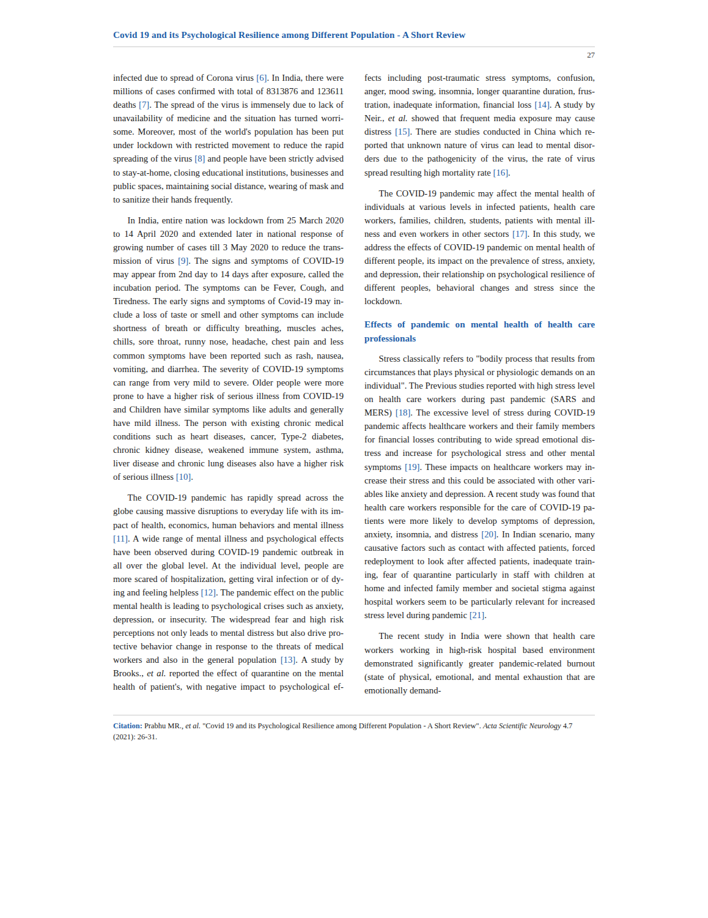Covid 19 and its Psychological Resilience among Different Population - A Short Review
27
infected due to spread of Corona virus [6]. In India, there were millions of cases confirmed with total of 8313876 and 123611 deaths [7]. The spread of the virus is immensely due to lack of unavailability of medicine and the situation has turned worrisome. Moreover, most of the world's population has been put under lockdown with restricted movement to reduce the rapid spreading of the virus [8] and people have been strictly advised to stay-at-home, closing educational institutions, businesses and public spaces, maintaining social distance, wearing of mask and to sanitize their hands frequently.
In India, entire nation was lockdown from 25 March 2020 to 14 April 2020 and extended later in national response of growing number of cases till 3 May 2020 to reduce the transmission of virus [9]. The signs and symptoms of COVID-19 may appear from 2nd day to 14 days after exposure, called the incubation period. The symptoms can be Fever, Cough, and Tiredness. The early signs and symptoms of Covid-19 may include a loss of taste or smell and other symptoms can include shortness of breath or difficulty breathing, muscles aches, chills, sore throat, runny nose, headache, chest pain and less common symptoms have been reported such as rash, nausea, vomiting, and diarrhea. The severity of COVID-19 symptoms can range from very mild to severe. Older people were more prone to have a higher risk of serious illness from COVID-19 and Children have similar symptoms like adults and generally have mild illness. The person with existing chronic medical conditions such as heart diseases, cancer, Type-2 diabetes, chronic kidney disease, weakened immune system, asthma, liver disease and chronic lung diseases also have a higher risk of serious illness [10].
The COVID-19 pandemic has rapidly spread across the globe causing massive disruptions to everyday life with its impact of health, economics, human behaviors and mental illness [11]. A wide range of mental illness and psychological effects have been observed during COVID-19 pandemic outbreak in all over the global level. At the individual level, people are more scared of hospitalization, getting viral infection or of dying and feeling helpless [12]. The pandemic effect on the public mental health is leading to psychological crises such as anxiety, depression, or insecurity. The widespread fear and high risk perceptions not only leads to mental distress but also drive protective behavior change in response to the threats of medical workers and also in the general population [13]. A study by Brooks., et al. reported the effect of quarantine on the mental health of patient's, with negative impact to psychological effects including post-traumatic stress symptoms, confusion, anger, mood swing, insomnia, longer quarantine duration, frustration, inadequate information, financial loss [14]. A study by Neir., et al. showed that frequent media exposure may cause distress [15]. There are studies conducted in China which reported that unknown nature of virus can lead to mental disorders due to the pathogenicity of the virus, the rate of virus spread resulting high mortality rate [16].
The COVID-19 pandemic may affect the mental health of individuals at various levels in infected patients, health care workers, families, children, students, patients with mental illness and even workers in other sectors [17]. In this study, we address the effects of COVID-19 pandemic on mental health of different people, its impact on the prevalence of stress, anxiety, and depression, their relationship on psychological resilience of different peoples, behavioral changes and stress since the lockdown.
Effects of pandemic on mental health of health care professionals
Stress classically refers to "bodily process that results from circumstances that plays physical or physiologic demands on an individual". The Previous studies reported with high stress level on health care workers during past pandemic (SARS and MERS) [18]. The excessive level of stress during COVID-19 pandemic affects healthcare workers and their family members for financial losses contributing to wide spread emotional distress and increase for psychological stress and other mental symptoms [19]. These impacts on healthcare workers may increase their stress and this could be associated with other variables like anxiety and depression. A recent study was found that health care workers responsible for the care of COVID-19 patients were more likely to develop symptoms of depression, anxiety, insomnia, and distress [20]. In Indian scenario, many causative factors such as contact with affected patients, forced redeployment to look after affected patients, inadequate training, fear of quarantine particularly in staff with children at home and infected family member and societal stigma against hospital workers seem to be particularly relevant for increased stress level during pandemic [21].
The recent study in India were shown that health care workers working in high-risk hospital based environment demonstrated significantly greater pandemic-related burnout (state of physical, emotional, and mental exhaustion that are emotionally demand-
Citation: Prabhu MR., et al. "Covid 19 and its Psychological Resilience among Different Population - A Short Review". Acta Scientific Neurology 4.7 (2021): 26-31.